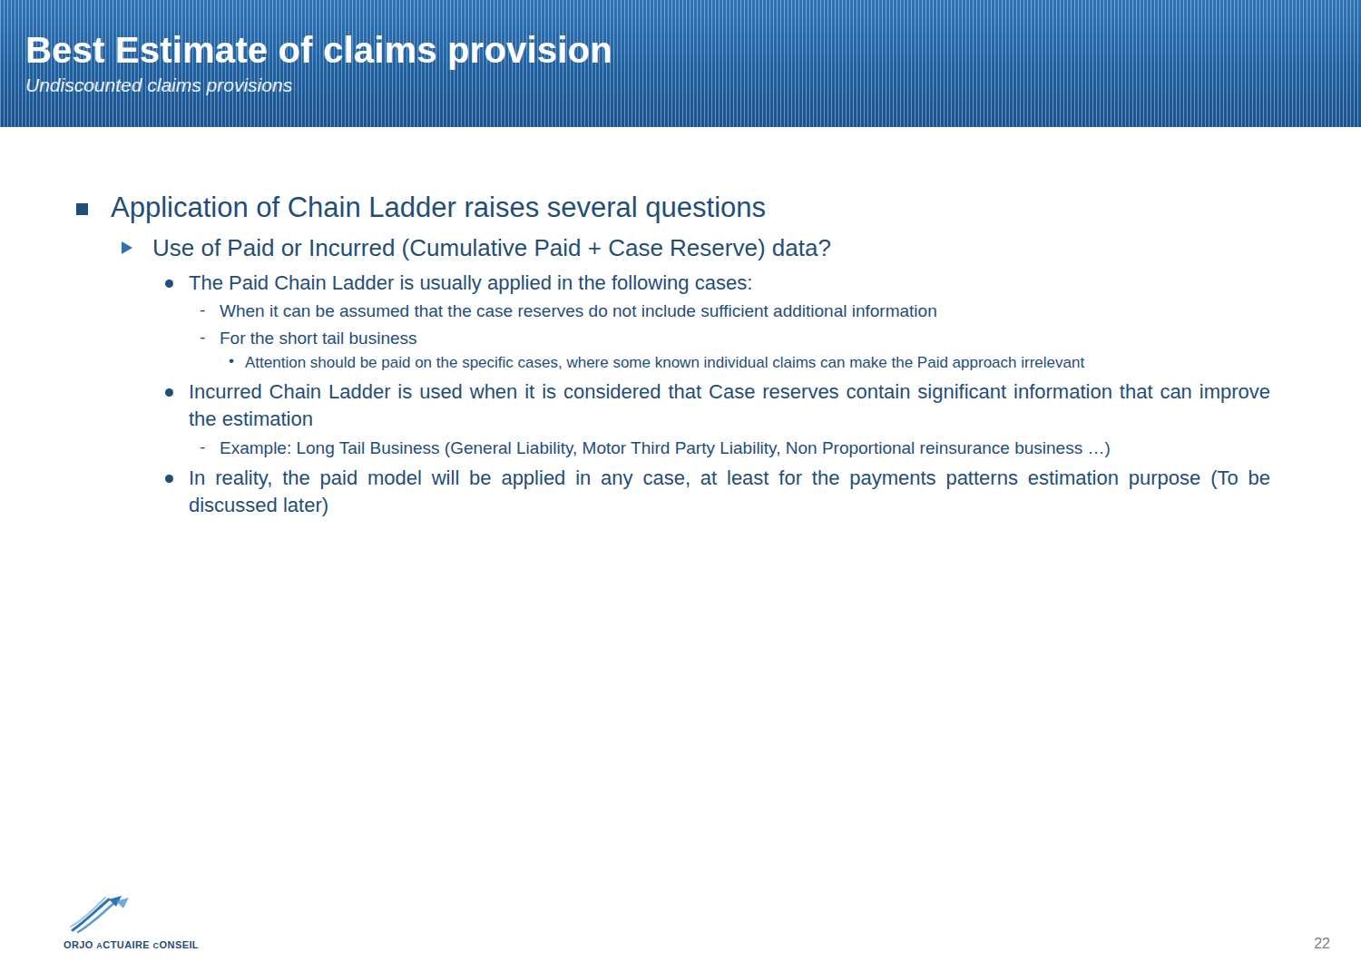Best Estimate of claims provision
Undiscounted claims provisions
Application of Chain Ladder raises several questions
Use of Paid or Incurred (Cumulative Paid + Case Reserve) data?
The Paid Chain Ladder is usually applied in the following cases:
When it can be assumed that the case reserves do not include sufficient additional information
For the short tail business
Attention should be paid on the specific cases, where some known individual claims can make the Paid approach irrelevant
Incurred Chain Ladder is used when it is considered that Case reserves contain significant information that can improve the estimation
Example: Long Tail Business (General Liability, Motor Third Party Liability, Non Proportional reinsurance business …)
In reality, the paid model will be applied in any case, at least for the payments patterns estimation purpose (To be discussed later)
ORJO ACTUAIRE CONSEIL
22